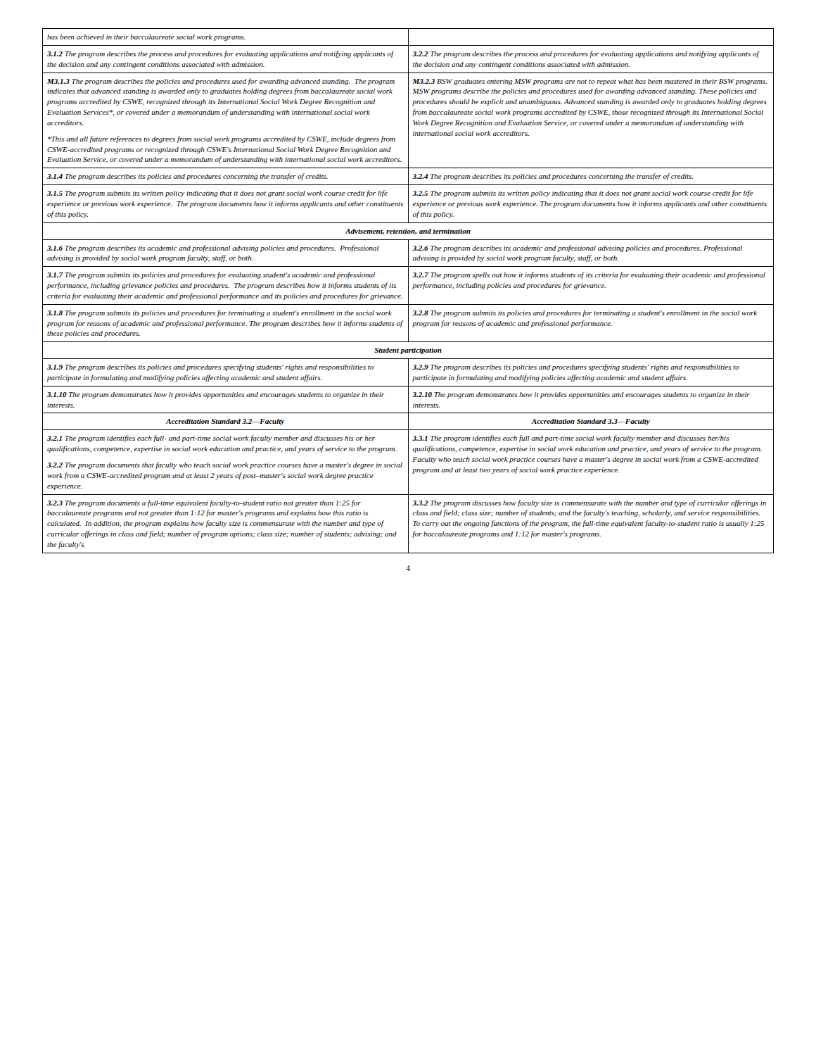| has been achieved in their baccalaureate social work programs. | |
| 3.1.2 The program describes the process and procedures for evaluating applications and notifying applicants of the decision and any contingent conditions associated with admission. | 3.2.2 The program describes the process and procedures for evaluating applications and notifying applicants of the decision and any contingent conditions associated with admission. |
| M3.1.3 The program describes the policies and procedures used for awarding advanced standing. The program indicates that advanced standing is awarded only to graduates holding degrees from baccalaureate social work programs accredited by CSWE, recognized through its International Social Work Degree Recognition and Evaluation Services*, or covered under a memorandum of understanding with international social work accreditors. *This and all future references to degrees from social work programs accredited by CSWE, include degrees from CSWE-accredited programs or recognized through CSWE's International Social Work Degree Recognition and Evaluation Service, or covered under a memorandum of understanding with international social work accreditors. | M3.2.3 BSW graduates entering MSW programs are not to repeat what has been mastered in their BSW programs. MSW programs describe the policies and procedures used for awarding advanced standing. These policies and procedures should be explicit and unambiguous. Advanced standing is awarded only to graduates holding degrees from baccalaureate social work programs accredited by CSWE, those recognized through its International Social Work Degree Recognition and Evaluation Service, or covered under a memorandum of understanding with international social work accreditors. |
| 3.1.4 The program describes its policies and procedures concerning the transfer of credits. | 3.2.4 The program describes its policies and procedures concerning the transfer of credits. |
| 3.1.5 The program submits its written policy indicating that it does not grant social work course credit for life experience or previous work experience. The program documents how it informs applicants and other constituents of this policy. | 3.2.5 The program submits its written policy indicating that it does not grant social work course credit for life experience or previous work experience. The program documents how it informs applicants and other constituents of this policy. |
| Advisement, retention, and termination |
| 3.1.6 The program describes its academic and professional advising policies and procedures. Professional advising is provided by social work program faculty, staff, or both. | 3.2.6 The program describes its academic and professional advising policies and procedures. Professional advising is provided by social work program faculty, staff, or both. |
| 3.1.7 The program submits its policies and procedures for evaluating student's academic and professional performance, including grievance policies and procedures. The program describes how it informs students of its criteria for evaluating their academic and professional performance and its policies and procedures for grievance. | 3.2.7 The program spells out how it informs students of its criteria for evaluating their academic and professional performance, including policies and procedures for grievance. |
| 3.1.8 The program submits its policies and procedures for terminating a student's enrollment in the social work program for reasons of academic and professional performance. The program describes how it informs students of these policies and procedures. | 3.2.8 The program submits its policies and procedures for terminating a student's enrollment in the social work program for reasons of academic and professional performance. |
| Student participation |
| 3.1.9 The program describes its policies and procedures specifying students' rights and responsibilities to participate in formulating and modifying policies affecting academic and student affairs. | 3.2.9 The program describes its policies and procedures specifying students' rights and responsibilities to participate in formulating and modifying policies affecting academic and student affairs. |
| 3.1.10 The program demonstrates how it provides opportunities and encourages students to organize in their interests. | 3.2.10 The program demonstrates how it provides opportunities and encourages students to organize in their interests. |
| Accreditation Standard 3.2—Faculty | Accreditation Standard 3.3—Faculty |
| 3.2.1 The program identifies each full- and part-time social work faculty member and discusses his or her qualifications, competence, expertise in social work education and practice, and years of service to the program. 3.2.2 The program documents that faculty who teach social work practice courses have a master's degree in social work from a CSWE-accredited program and at least 2 years of post–master's social work degree practice experience. | 3.3.1 The program identifies each full and part-time social work faculty member and discusses her/his qualifications, competence, expertise in social work education and practice, and years of service to the program. Faculty who teach social work practice courses have a master's degree in social work from a CSWE-accredited program and at least two years of social work practice experience. |
| 3.2.3 The program documents a full-time equivalent faculty-to-student ratio not greater than 1:25 for baccalaureate programs and not greater than 1:12 for master's programs and explains how this ratio is calculated. In addition, the program explains how faculty size is commensurate with the number and type of curricular offerings in class and field; number of program options; class size; number of students; advising; and the faculty's | 3.3.2 The program discusses how faculty size is commensurate with the number and type of curricular offerings in class and field; class size; number of students; and the faculty's teaching, scholarly, and service responsibilities. To carry out the ongoing functions of the program, the full-time equivalent faculty-to-student ratio is usually 1:25 for baccalaureate programs and 1:12 for master's programs. |
4